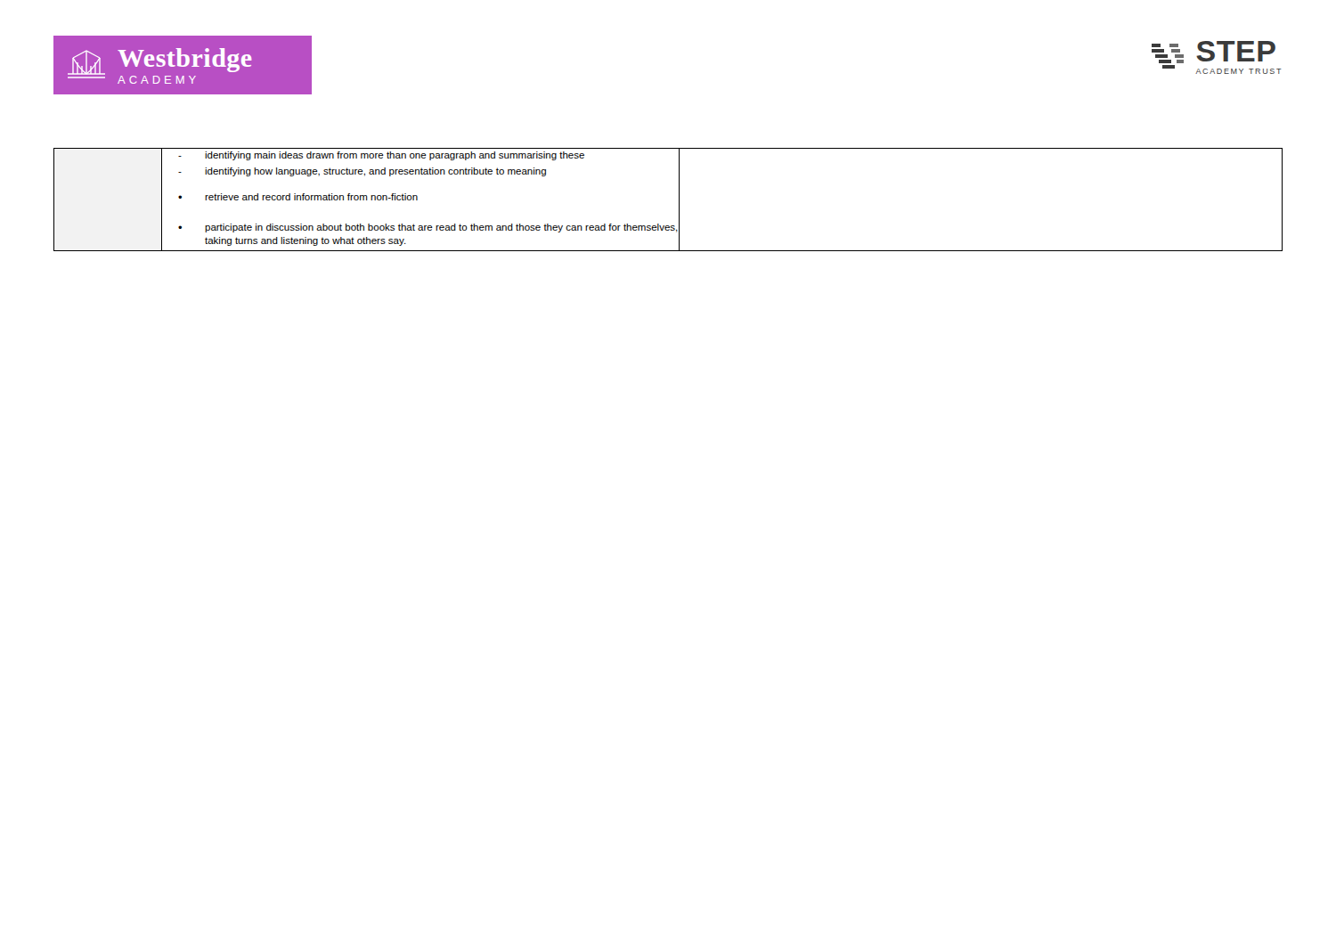Westbridge
ACADEMY
STEP
ACADEMY TRUST
| | identifying main ideas drawn from more than one paragraph and summarising these identifying how language, structure, and presentation contribute to meaning retrieve and record information from non-fiction participate in discussion about both books that are read to them and those they can read for themselves, taking turns and listening to what others say. | |